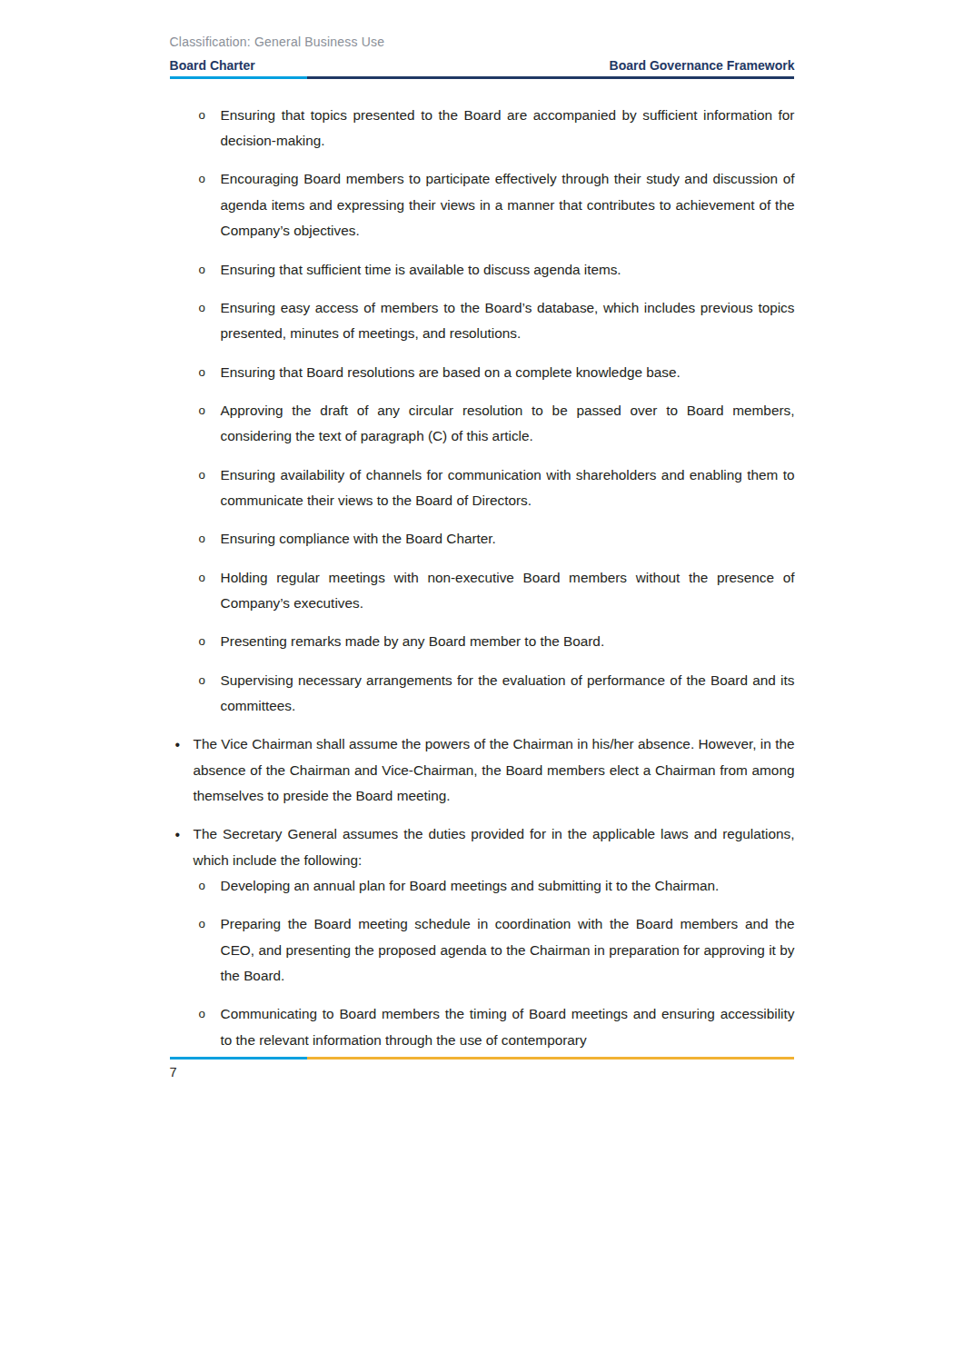Classification: General Business Use
Board Charter Board Governance Framework
Ensuring that topics presented to the Board are accompanied by sufficient information for decision-making.
Encouraging Board members to participate effectively through their study and discussion of agenda items and expressing their views in a manner that contributes to achievement of the Company’s objectives.
Ensuring that sufficient time is available to discuss agenda items.
Ensuring easy access of members to the Board’s database, which includes previous topics presented, minutes of meetings, and resolutions.
Ensuring that Board resolutions are based on a complete knowledge base.
Approving the draft of any circular resolution to be passed over to Board members, considering the text of paragraph (C) of this article.
Ensuring availability of channels for communication with shareholders and enabling them to communicate their views to the Board of Directors.
Ensuring compliance with the Board Charter.
Holding regular meetings with non-executive Board members without the presence of Company’s executives.
Presenting remarks made by any Board member to the Board.
Supervising necessary arrangements for the evaluation of performance of the Board and its committees.
The Vice Chairman shall assume the powers of the Chairman in his/her absence. However, in the absence of the Chairman and Vice-Chairman, the Board members elect a Chairman from among themselves to preside the Board meeting.
The Secretary General assumes the duties provided for in the applicable laws and regulations, which include the following:
Developing an annual plan for Board meetings and submitting it to the Chairman.
Preparing the Board meeting schedule in coordination with the Board members and the CEO, and presenting the proposed agenda to the Chairman in preparation for approving it by the Board.
Communicating to Board members the timing of Board meetings and ensuring accessibility to the relevant information through the use of contemporary
7